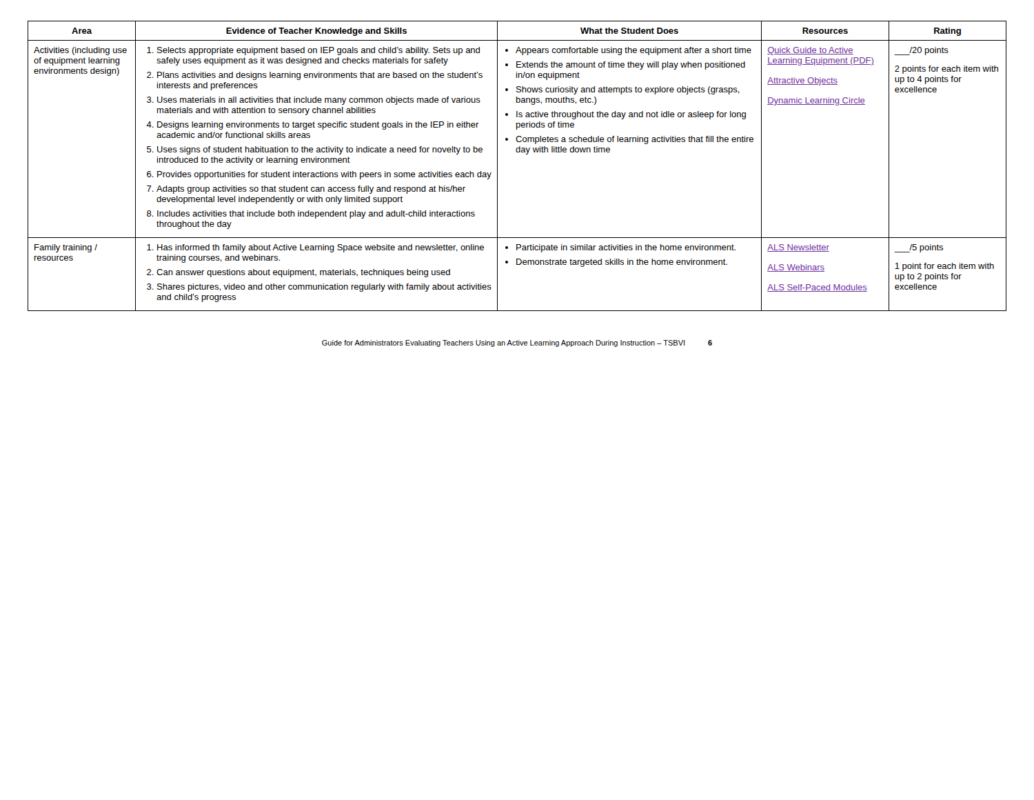| Area | Evidence of Teacher Knowledge and Skills | What the Student Does | Resources | Rating |
| --- | --- | --- | --- | --- |
| Activities (including use of equipment learning environments design) | Selects appropriate equipment based on IEP goals and child’s ability. Sets up and safely uses equipment as it was designed and checks materials for safety Plans activities and designs learning environments that are based on the student’s interests and preferences Uses materials in all activities that include many common objects made of various materials and with attention to sensory channel abilities Designs learning environments to target specific student goals in the IEP in either academic and/or functional skills areas Uses signs of student habituation to the activity to indicate a need for novelty to be introduced to the activity or learning environment Provides opportunities for student interactions with peers in some activities each day Adapts group activities so that student can access fully and respond at his/her developmental level independently or with only limited support Includes activities that include both independent play and adult-child interactions throughout the day | Appears comfortable using the equipment after a short time Extends the amount of time they will play when positioned in/on equipment Shows curiosity and attempts to explore objects (grasps, bangs, mouths, etc.) Is active throughout the day and not idle or asleep for long periods of time Completes a schedule of learning activities that fill the entire day with little down time | Quick Guide to Active Learning Equipment (PDF) Attractive Objects Dynamic Learning Circle | ___/20 points 2 points for each item with up to 4 points for excellence |
| Family training / resources | Has informed th family about Active Learning Space website and newsletter, online training courses, and webinars. Can answer questions about equipment, materials, techniques being used Shares pictures, video and other communication regularly with family about activities and child’s progress | Participate in similar activities in the home environment. Demonstrate targeted skills in the home environment. | ALS Newsletter ALS Webinars ALS Self-Paced Modules | ___/5 points 1 point for each item with up to 2 points for excellence |
Guide for Administrators Evaluating Teachers Using an Active Learning Approach During Instruction – TSBVI 6